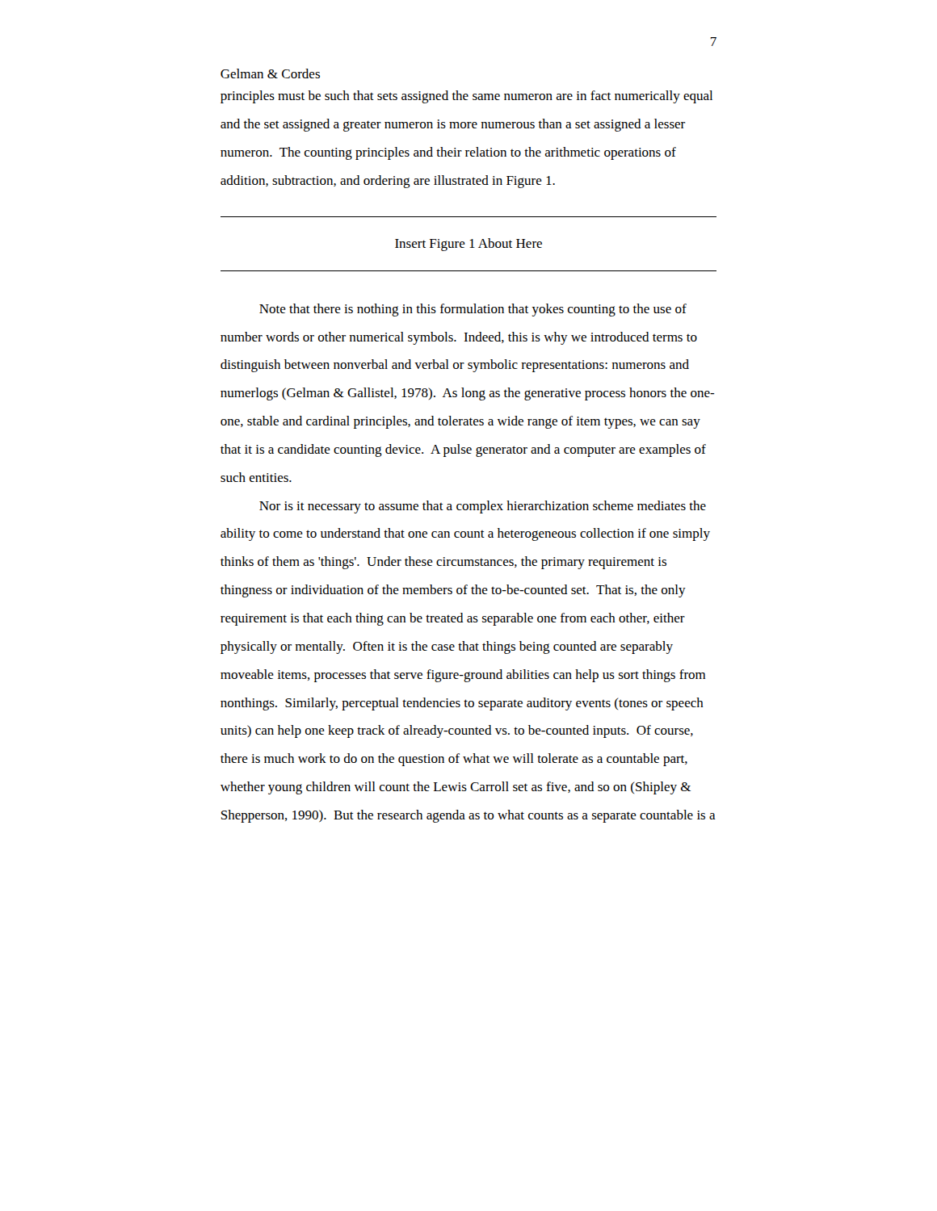7
Gelman & Cordes
principles must be such that sets assigned the same numeron are in fact numerically equal and the set assigned a greater numeron is more numerous than a set assigned a lesser numeron. The counting principles and their relation to the arithmetic operations of addition, subtraction, and ordering are illustrated in Figure 1.
Insert Figure 1 About Here
Note that there is nothing in this formulation that yokes counting to the use of number words or other numerical symbols. Indeed, this is why we introduced terms to distinguish between nonverbal and verbal or symbolic representations: numerons and numerlogs (Gelman & Gallistel, 1978). As long as the generative process honors the one-one, stable and cardinal principles, and tolerates a wide range of item types, we can say that it is a candidate counting device. A pulse generator and a computer are examples of such entities.
Nor is it necessary to assume that a complex hierarchization scheme mediates the ability to come to understand that one can count a heterogeneous collection if one simply thinks of them as 'things'. Under these circumstances, the primary requirement is thingness or individuation of the members of the to-be-counted set. That is, the only requirement is that each thing can be treated as separable one from each other, either physically or mentally. Often it is the case that things being counted are separably moveable items, processes that serve figure-ground abilities can help us sort things from nonthings. Similarly, perceptual tendencies to separate auditory events (tones or speech units) can help one keep track of already-counted vs. to be-counted inputs. Of course, there is much work to do on the question of what we will tolerate as a countable part, whether young children will count the Lewis Carroll set as five, and so on (Shipley & Shepperson, 1990). But the research agenda as to what counts as a separate countable is a